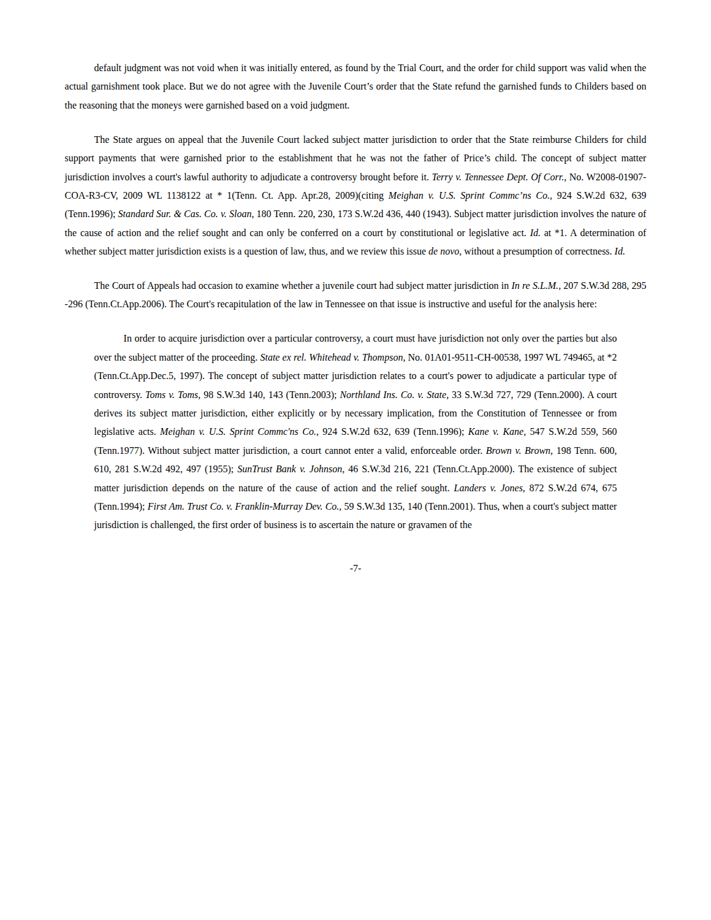default judgment was not void when it was initially entered, as found by the Trial Court, and the order for child support was valid when the actual garnishment took place. But we do not agree with the Juvenile Court’s order that the State refund the garnished funds to Childers based on the reasoning that the moneys were garnished based on a void judgment.
The State argues on appeal that the Juvenile Court lacked subject matter jurisdiction to order that the State reimburse Childers for child support payments that were garnished prior to the establishment that he was not the father of Price’s child. The concept of subject matter jurisdiction involves a court's lawful authority to adjudicate a controversy brought before it. Terry v. Tennessee Dept. Of Corr., No. W2008-01907-COA-R3-CV, 2009 WL 1138122 at * 1(Tenn. Ct. App. Apr.28, 2009)(citing Meighan v. U.S. Sprint Commc’ns Co., 924 S.W.2d 632, 639 (Tenn.1996); Standard Sur. & Cas. Co. v. Sloan, 180 Tenn. 220, 230, 173 S.W.2d 436, 440 (1943). Subject matter jurisdiction involves the nature of the cause of action and the relief sought and can only be conferred on a court by constitutional or legislative act. Id. at *1. A determination of whether subject matter jurisdiction exists is a question of law, thus, and we review this issue de novo, without a presumption of correctness. Id.
The Court of Appeals had occasion to examine whether a juvenile court had subject matter jurisdiction in In re S.L.M., 207 S.W.3d 288, 295 -296 (Tenn.Ct.App.2006). The Court's recapitulation of the law in Tennessee on that issue is instructive and useful for the analysis here:
In order to acquire jurisdiction over a particular controversy, a court must have jurisdiction not only over the parties but also over the subject matter of the proceeding. State ex rel. Whitehead v. Thompson, No. 01A01-9511-CH-00538, 1997 WL 749465, at *2 (Tenn.Ct.App.Dec.5, 1997). The concept of subject matter jurisdiction relates to a court's power to adjudicate a particular type of controversy. Toms v. Toms, 98 S.W.3d 140, 143 (Tenn.2003); Northland Ins. Co. v. State, 33 S.W.3d 727, 729 (Tenn.2000). A court derives its subject matter jurisdiction, either explicitly or by necessary implication, from the Constitution of Tennessee or from legislative acts. Meighan v. U.S. Sprint Commc'ns Co., 924 S.W.2d 632, 639 (Tenn.1996); Kane v. Kane, 547 S.W.2d 559, 560 (Tenn.1977). Without subject matter jurisdiction, a court cannot enter a valid, enforceable order. Brown v. Brown, 198 Tenn. 600, 610, 281 S.W.2d 492, 497 (1955); SunTrust Bank v. Johnson, 46 S.W.3d 216, 221 (Tenn.Ct.App.2000). The existence of subject matter jurisdiction depends on the nature of the cause of action and the relief sought. Landers v. Jones, 872 S.W.2d 674, 675 (Tenn.1994); First Am. Trust Co. v. Franklin-Murray Dev. Co., 59 S.W.3d 135, 140 (Tenn.2001). Thus, when a court's subject matter jurisdiction is challenged, the first order of business is to ascertain the nature or gravamen of the
-7-